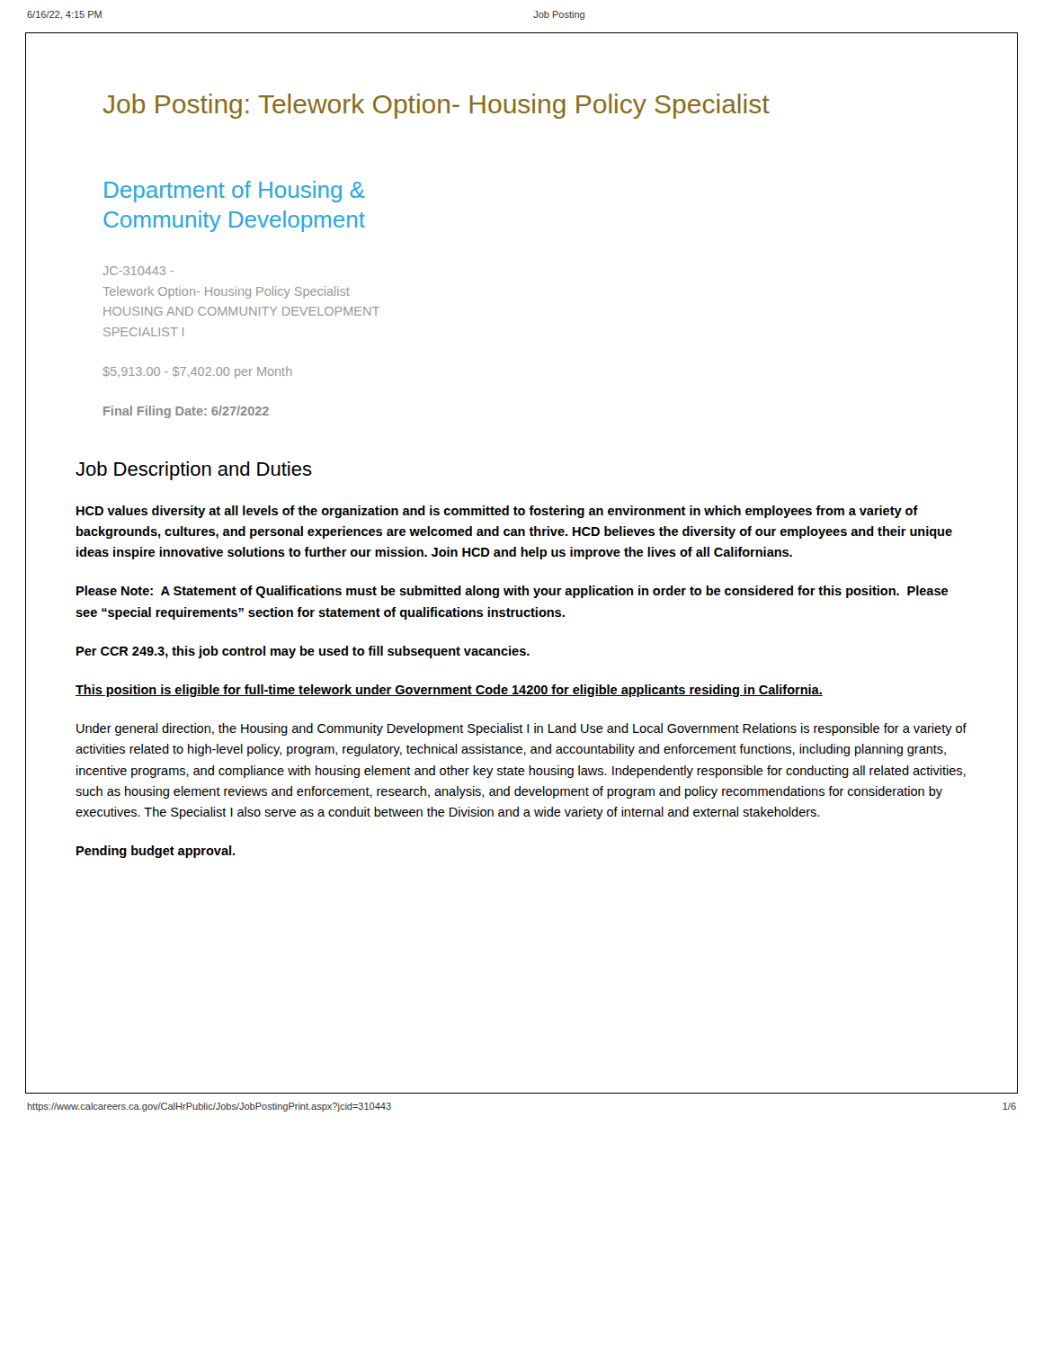6/16/22, 4:15 PM
Job Posting
Job Posting: Telework Option- Housing Policy Specialist
Department of Housing &
Community Development
JC-310443 -
Telework Option- Housing Policy Specialist
HOUSING AND COMMUNITY DEVELOPMENT
SPECIALIST I
$5,913.00 - $7,402.00 per Month
Final Filing Date: 6/27/2022
Job Description and Duties
HCD values diversity at all levels of the organization and is committed to fostering an environment in which employees from a variety of backgrounds, cultures, and personal experiences are welcomed and can thrive. HCD believes the diversity of our employees and their unique ideas inspire innovative solutions to further our mission. Join HCD and help us improve the lives of all Californians.
Please Note: A Statement of Qualifications must be submitted along with your application in order to be considered for this position. Please see “special requirements” section for statement of qualifications instructions.
Per CCR 249.3, this job control may be used to fill subsequent vacancies.
This position is eligible for full-time telework under Government Code 14200 for eligible applicants residing in California.
Under general direction, the Housing and Community Development Specialist I in Land Use and Local Government Relations is responsible for a variety of activities related to high-level policy, program, regulatory, technical assistance, and accountability and enforcement functions, including planning grants, incentive programs, and compliance with housing element and other key state housing laws. Independently responsible for conducting all related activities, such as housing element reviews and enforcement, research, analysis, and development of program and policy recommendations for consideration by executives. The Specialist I also serve as a conduit between the Division and a wide variety of internal and external stakeholders.
Pending budget approval.
https://www.calcareers.ca.gov/CalHrPublic/Jobs/JobPostingPrint.aspx?jcid=310443
1/6